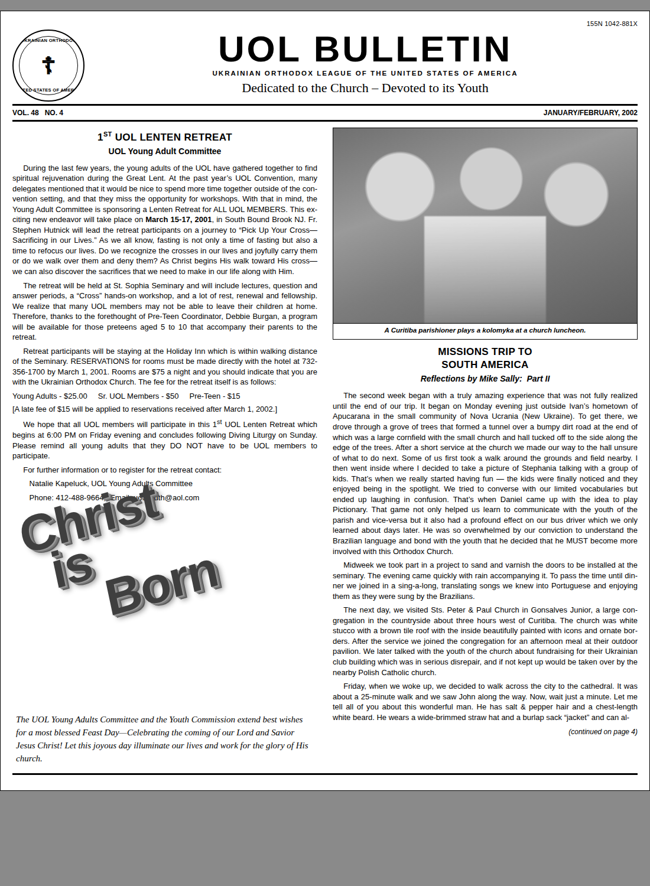155N 1042-881X
Ukrainian Orthodox
☦
United States of America
UOL BULLETIN
UKRAINIAN ORTHODOX LEAGUE OF THE UNITED STATES OF AMERICA
Dedicated to the Church – Devoted to its Youth
VOL. 48 NO. 4 JANUARY/FEBRUARY, 2002
1ST UOL LENTEN RETREAT
UOL Young Adult Committee
During the last few years, the young adults of the UOL have gathered together to find spiritual rejuvenation during the Great Lent. At the past year’s UOL Convention, many delegates mentioned that it would be nice to spend more time together outside of the convention setting, and that they miss the opportunity for workshops. With that in mind, the Young Adult Committee is sponsoring a Lenten Retreat for ALL UOL MEMBERS. This exciting new endeavor will take place on March 15-17, 2001, in South Bound Brook NJ. Fr. Stephen Hutnick will lead the retreat participants on a journey to “Pick Up Your Cross—Sacrificing in our Lives.” As we all know, fasting is not only a time of fasting but also a time to refocus our lives. Do we recognize the crosses in our lives and joyfully carry them or do we walk over them and deny them? As Christ begins His walk toward His cross—we can also discover the sacrifices that we need to make in our life along with Him.
The retreat will be held at St. Sophia Seminary and will include lectures, question and answer periods, a “Cross” hands-on workshop, and a lot of rest, renewal and fellowship. We realize that many UOL members may not be able to leave their children at home. Therefore, thanks to the forethought of Pre-Teen Coordinator, Debbie Burgan, a program will be available for those preteens aged 5 to 10 that accompany their parents to the retreat.
Retreat participants will be staying at the Holiday Inn which is within walking distance of the Seminary. RESERVATIONS for rooms must be made directly with the hotel at 732-356-1700 by March 1, 2001. Rooms are $75 a night and you should indicate that you are with the Ukrainian Orthodox Church. The fee for the retreat itself is as follows:
Young Adults - $25.00 Sr. UOL Members - $50 Pre-Teen - $15
[A late fee of $15 will be applied to reservations received after March 1, 2002.]
We hope that all UOL members will participate in this 1st UOL Lenten Retreat which begins at 6:00 PM on Friday evening and concludes following Diving Liturgy on Sunday. Please remind all young adults that they DO NOT have to be UOL members to participate.
For further information or to register for the retreat contact:
Natalie Kapeluck, UOL Young Adults Committee
Phone: 412-488-9664; Email: uocyouth@aol.com
Christ is Born
The UOL Young Adults Committee and the Youth Commission extend best wishes for a most blessed Feast Day—Celebrating the coming of our Lord and Savior Jesus Christ! Let this joyous day illuminate our lives and work for the glory of His church.
A Curitiba parishioner plays a kolomyka at a church luncheon.
MISSIONS TRIP TO
SOUTH AMERICA
Reflections by Mike Sally: Part II
The second week began with a truly amazing experience that was not fully realized until the end of our trip. It began on Monday evening just outside Ivan’s hometown of Apucarana in the small community of Nova Ucrania (New Ukraine). To get there, we drove through a grove of trees that formed a tunnel over a bumpy dirt road at the end of which was a large cornfield with the small church and hall tucked off to the side along the edge of the trees. After a short service at the church we made our way to the hall unsure of what to do next. Some of us first took a walk around the grounds and field nearby. I then went inside where I decided to take a picture of Stephania talking with a group of kids. That’s when we really started having fun — the kids were finally noticed and they enjoyed being in the spotlight. We tried to converse with our limited vocabularies but ended up laughing in confusion. That’s when Daniel came up with the idea to play Pictionary. That game not only helped us learn to communicate with the youth of the parish and vice-versa but it also had a profound effect on our bus driver which we only learned about days later. He was so overwhelmed by our conviction to understand the Brazilian language and bond with the youth that he decided that he MUST become more involved with this Orthodox Church.
Midweek we took part in a project to sand and varnish the doors to be installed at the seminary. The evening came quickly with rain accompanying it. To pass the time until dinner we joined in a sing-a-long, translating songs we knew into Portuguese and enjoying them as they were sung by the Brazilians.
The next day, we visited Sts. Peter & Paul Church in Gonsalves Junior, a large congregation in the countryside about three hours west of Curitiba. The church was white stucco with a brown tile roof with the inside beautifully painted with icons and ornate borders. After the service we joined the congregation for an afternoon meal at their outdoor pavilion. We later talked with the youth of the church about fundraising for their Ukrainian club building which was in serious disrepair, and if not kept up would be taken over by the nearby Polish Catholic church.
Friday, when we woke up, we decided to walk across the city to the cathedral. It was about a 25-minute walk and we saw John along the way. Now, wait just a minute. Let me tell all of you about this wonderful man. He has salt & pepper hair and a chest-length white beard. He wears a wide-brimmed straw hat and a burlap sack “jacket” and can al-
(continued on page 4)